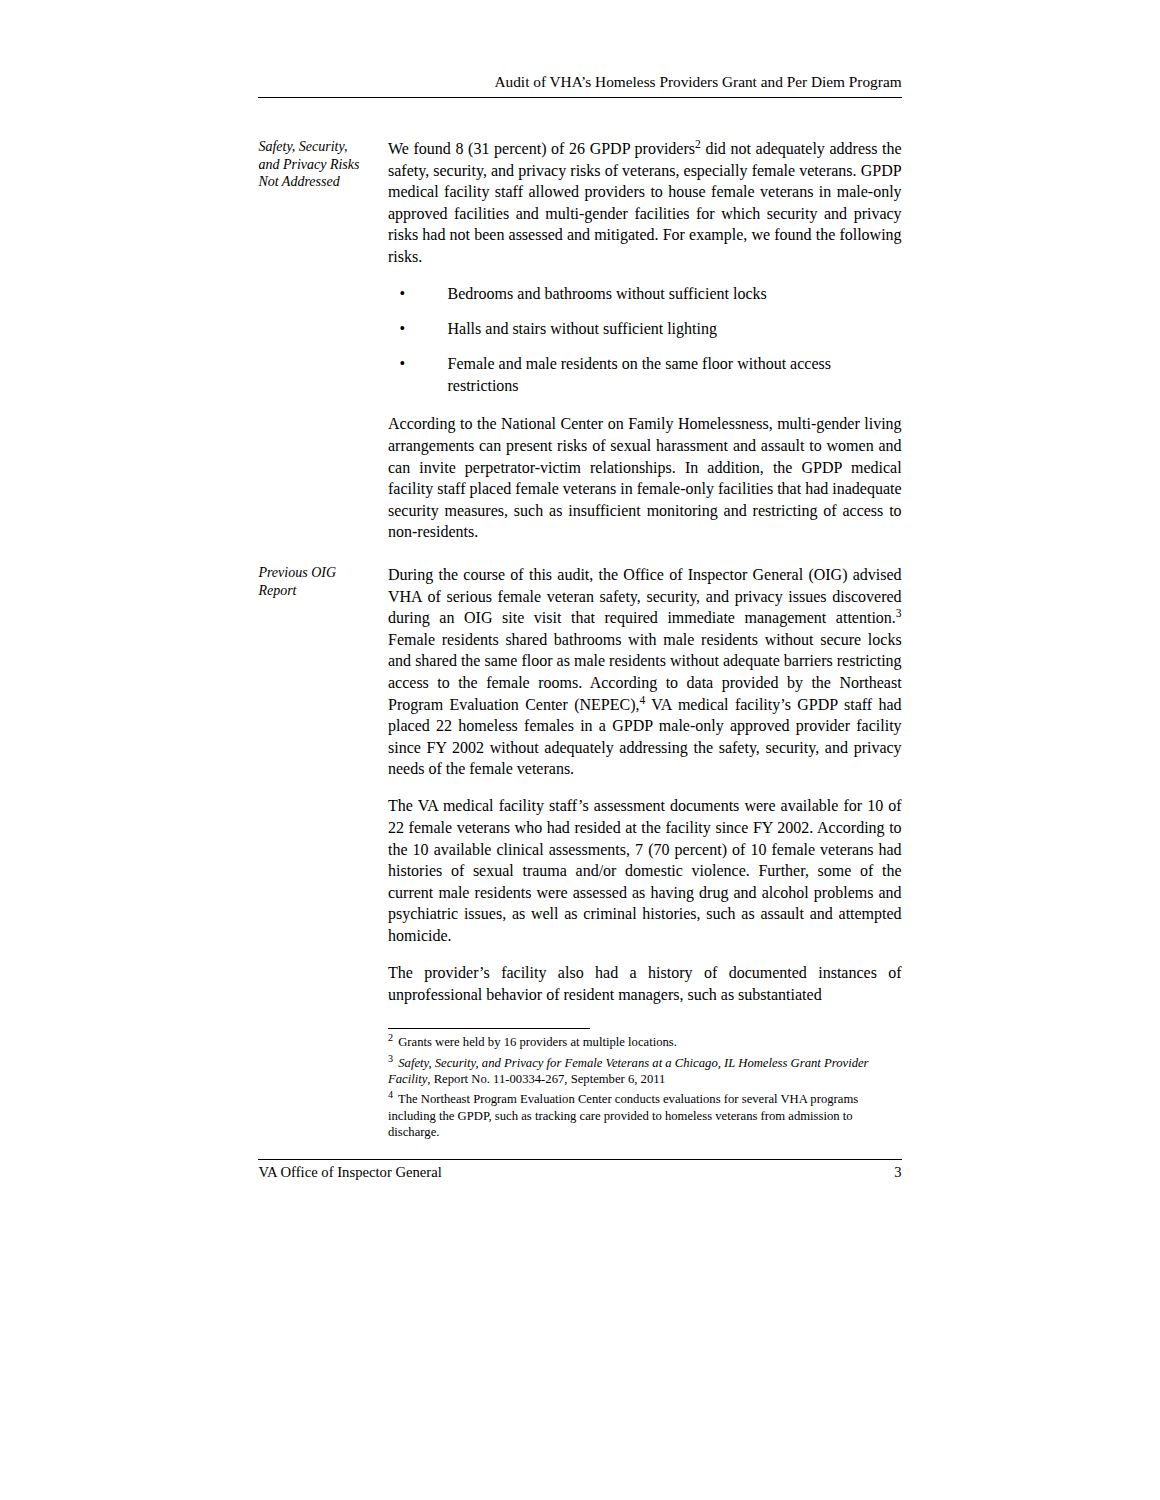Audit of VHA’s Homeless Providers Grant and Per Diem Program
Safety, Security, and Privacy Risks Not Addressed
We found 8 (31 percent) of 26 GPDP providers2 did not adequately address the safety, security, and privacy risks of veterans, especially female veterans. GPDP medical facility staff allowed providers to house female veterans in male-only approved facilities and multi-gender facilities for which security and privacy risks had not been assessed and mitigated. For example, we found the following risks.
Bedrooms and bathrooms without sufficient locks
Halls and stairs without sufficient lighting
Female and male residents on the same floor without access restrictions
According to the National Center on Family Homelessness, multi-gender living arrangements can present risks of sexual harassment and assault to women and can invite perpetrator-victim relationships. In addition, the GPDP medical facility staff placed female veterans in female-only facilities that had inadequate security measures, such as insufficient monitoring and restricting of access to non-residents.
Previous OIG Report
During the course of this audit, the Office of Inspector General (OIG) advised VHA of serious female veteran safety, security, and privacy issues discovered during an OIG site visit that required immediate management attention.3 Female residents shared bathrooms with male residents without secure locks and shared the same floor as male residents without adequate barriers restricting access to the female rooms. According to data provided by the Northeast Program Evaluation Center (NEPEC),4 VA medical facility’s GPDP staff had placed 22 homeless females in a GPDP male-only approved provider facility since FY 2002 without adequately addressing the safety, security, and privacy needs of the female veterans.
The VA medical facility staff’s assessment documents were available for 10 of 22 female veterans who had resided at the facility since FY 2002. According to the 10 available clinical assessments, 7 (70 percent) of 10 female veterans had histories of sexual trauma and/or domestic violence. Further, some of the current male residents were assessed as having drug and alcohol problems and psychiatric issues, as well as criminal histories, such as assault and attempted homicide.
The provider’s facility also had a history of documented instances of unprofessional behavior of resident managers, such as substantiated
2 Grants were held by 16 providers at multiple locations.
3 Safety, Security, and Privacy for Female Veterans at a Chicago, IL Homeless Grant Provider Facility, Report No. 11-00334-267, September 6, 2011
4 The Northeast Program Evaluation Center conducts evaluations for several VHA programs including the GPDP, such as tracking care provided to homeless veterans from admission to discharge.
VA Office of Inspector General
3